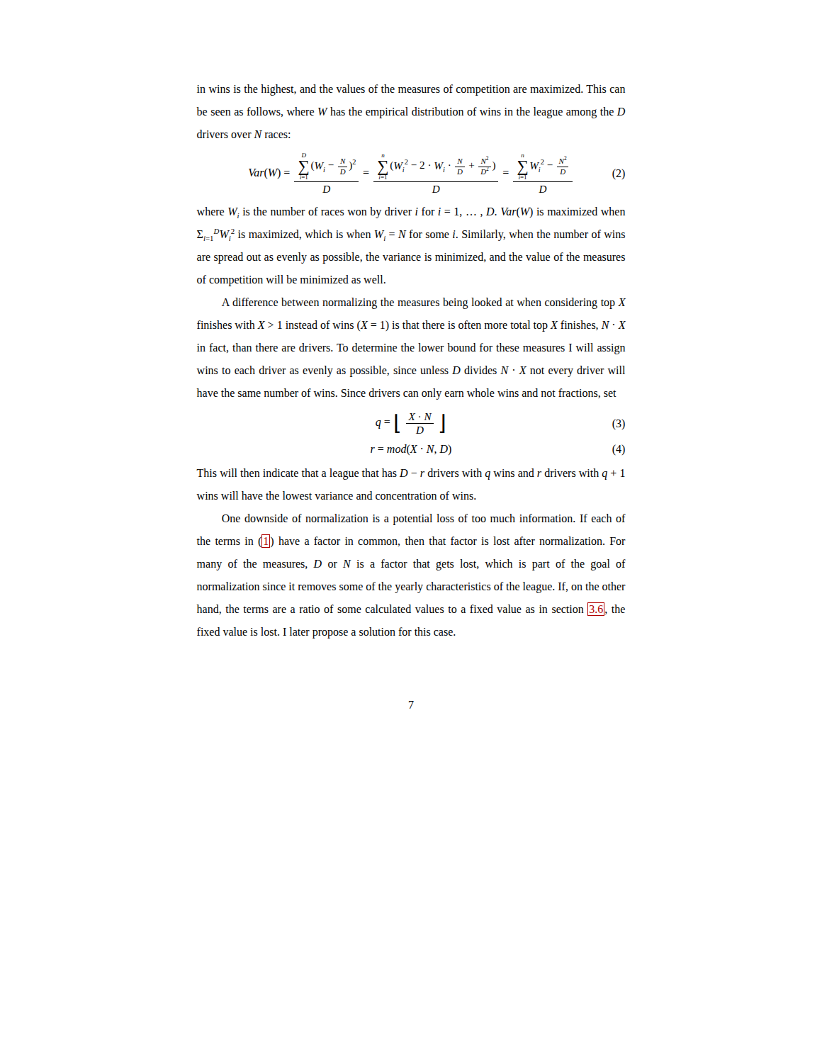in wins is the highest, and the values of the measures of competition are maximized. This can be seen as follows, where W has the empirical distribution of wins in the league among the D drivers over N races:
Var(W) = D∑i=1(Wi − ND)2 D = n∑i=1(Wi2 − 2 · Wi · ND + N2 D2) D = n∑i=1 Wi2 − N2 D D
(2)
where Wi is the number of races won by driver i for i = 1, … , D. Var(W) is maximized when Σi=1DWi2 is maximized, which is when Wi = N for some i. Similarly, when the number of wins are spread out as evenly as possible, the variance is minimized, and the value of the measures of competition will be minimized as well.
A difference between normalizing the measures being looked at when considering top X finishes with X > 1 instead of wins (X = 1) is that there is often more total top X finishes, N · X in fact, than there are drivers. To determine the lower bound for these measures I will assign wins to each driver as evenly as possible, since unless D divides N · X not every driver will have the same number of wins. Since drivers can only earn whole wins and not fractions, set
q = ⌊ X · N D ⌋
(3)
r = mod(X · N, D)
(4)
This will then indicate that a league that has D − r drivers with q wins and r drivers with q + 1 wins will have the lowest variance and concentration of wins.
One downside of normalization is a potential loss of too much information. If each of the terms in (1) have a factor in common, then that factor is lost after normalization. For many of the measures, D or N is a factor that gets lost, which is part of the goal of normalization since it removes some of the yearly characteristics of the league. If, on the other hand, the terms are a ratio of some calculated values to a fixed value as in section 3.6, the fixed value is lost. I later propose a solution for this case.
7